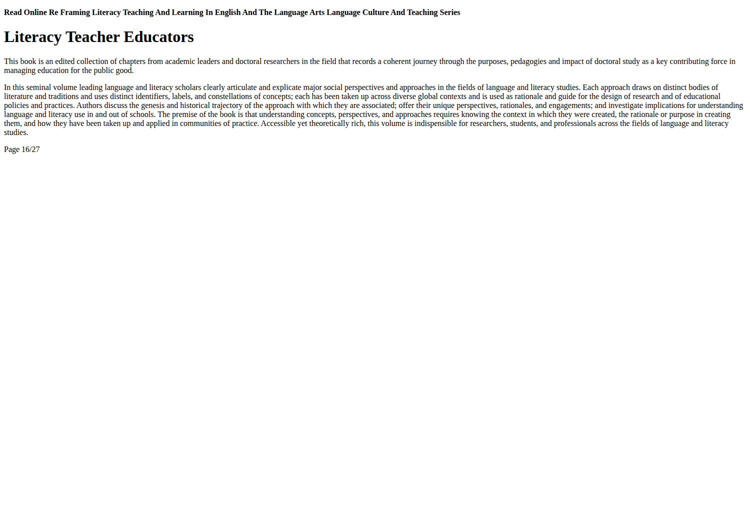Read Online Re Framing Literacy Teaching And Learning In English And The Language Arts Language Culture And Teaching Series
Literacy Teacher Educators
This book is an edited collection of chapters from academic leaders and doctoral researchers in the field that records a coherent journey through the purposes, pedagogies and impact of doctoral study as a key contributing force in managing education for the public good.
In this seminal volume leading language and literacy scholars clearly articulate and explicate major social perspectives and approaches in the fields of language and literacy studies. Each approach draws on distinct bodies of literature and traditions and uses distinct identifiers, labels, and constellations of concepts; each has been taken up across diverse global contexts and is used as rationale and guide for the design of research and of educational policies and practices. Authors discuss the genesis and historical trajectory of the approach with which they are associated; offer their unique perspectives, rationales, and engagements; and investigate implications for understanding language and literacy use in and out of schools. The premise of the book is that understanding concepts, perspectives, and approaches requires knowing the context in which they were created, the rationale or purpose in creating them, and how they have been taken up and applied in communities of practice. Accessible yet theoretically rich, this volume is indispensible for researchers, students, and professionals across the fields of language and literacy studies.
Page 16/27